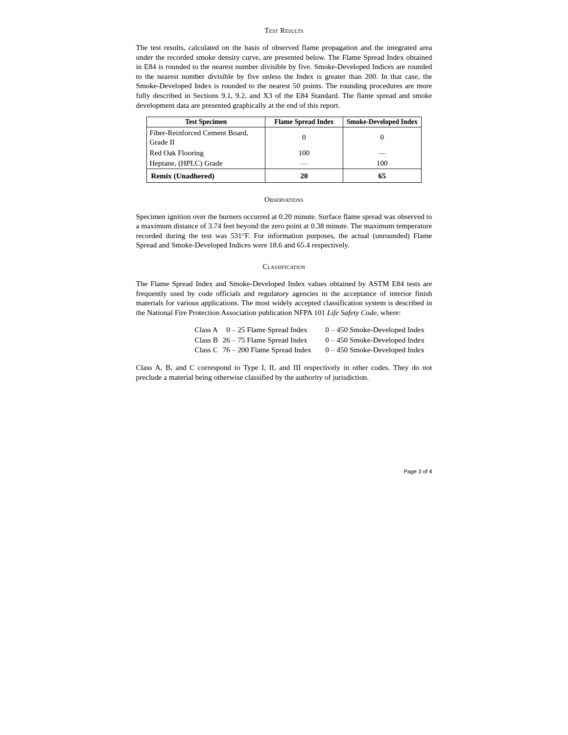Test Results
The test results, calculated on the basis of observed flame propagation and the integrated area under the recorded smoke density curve, are presented below. The Flame Spread Index obtained in E84 is rounded to the nearest number divisible by five. Smoke-Developed Indices are rounded to the nearest number divisible by five unless the Index is greater than 200. In that case, the Smoke-Developed Index is rounded to the nearest 50 points. The rounding procedures are more fully described in Sections 9.1, 9.2, and X3 of the E84 Standard. The flame spread and smoke development data are presented graphically at the end of this report.
| Test Specimen | Flame Spread Index | Smoke-Developed Index |
| --- | --- | --- |
| Fiber-Reinforced Cement Board, Grade II | 0 | 0 |
| Red Oak Flooring | 100 | — |
| Heptane, (HPLC) Grade | — | 100 |
| Remix (Unadhered) | 20 | 65 |
Observations
Specimen ignition over the burners occurred at 0.20 minute. Surface flame spread was observed to a maximum distance of 3.74 feet beyond the zero point at 0.38 minute. The maximum temperature recorded during the test was 531°F. For information purposes, the actual (unrounded) Flame Spread and Smoke-Developed Indices were 18.6 and 65.4 respectively.
Classification
The Flame Spread Index and Smoke-Developed Index values obtained by ASTM E84 tests are frequently used by code officials and regulatory agencies in the acceptance of interior finish materials for various applications. The most widely accepted classification system is described in the National Fire Protection Association publication NFPA 101 Life Safety Code, where:
| Class A | 0 – 25 Flame Spread Index | 0 – 450 Smoke-Developed Index |
| Class B | 26 – 75 Flame Spread Index | 0 – 450 Smoke-Developed Index |
| Class C | 76 – 200 Flame Spread Index | 0 – 450 Smoke-Developed Index |
Class A, B, and C correspond to Type I, II, and III respectively in other codes. They do not preclude a material being otherwise classified by the authority of jurisdiction.
Page 3 of 4